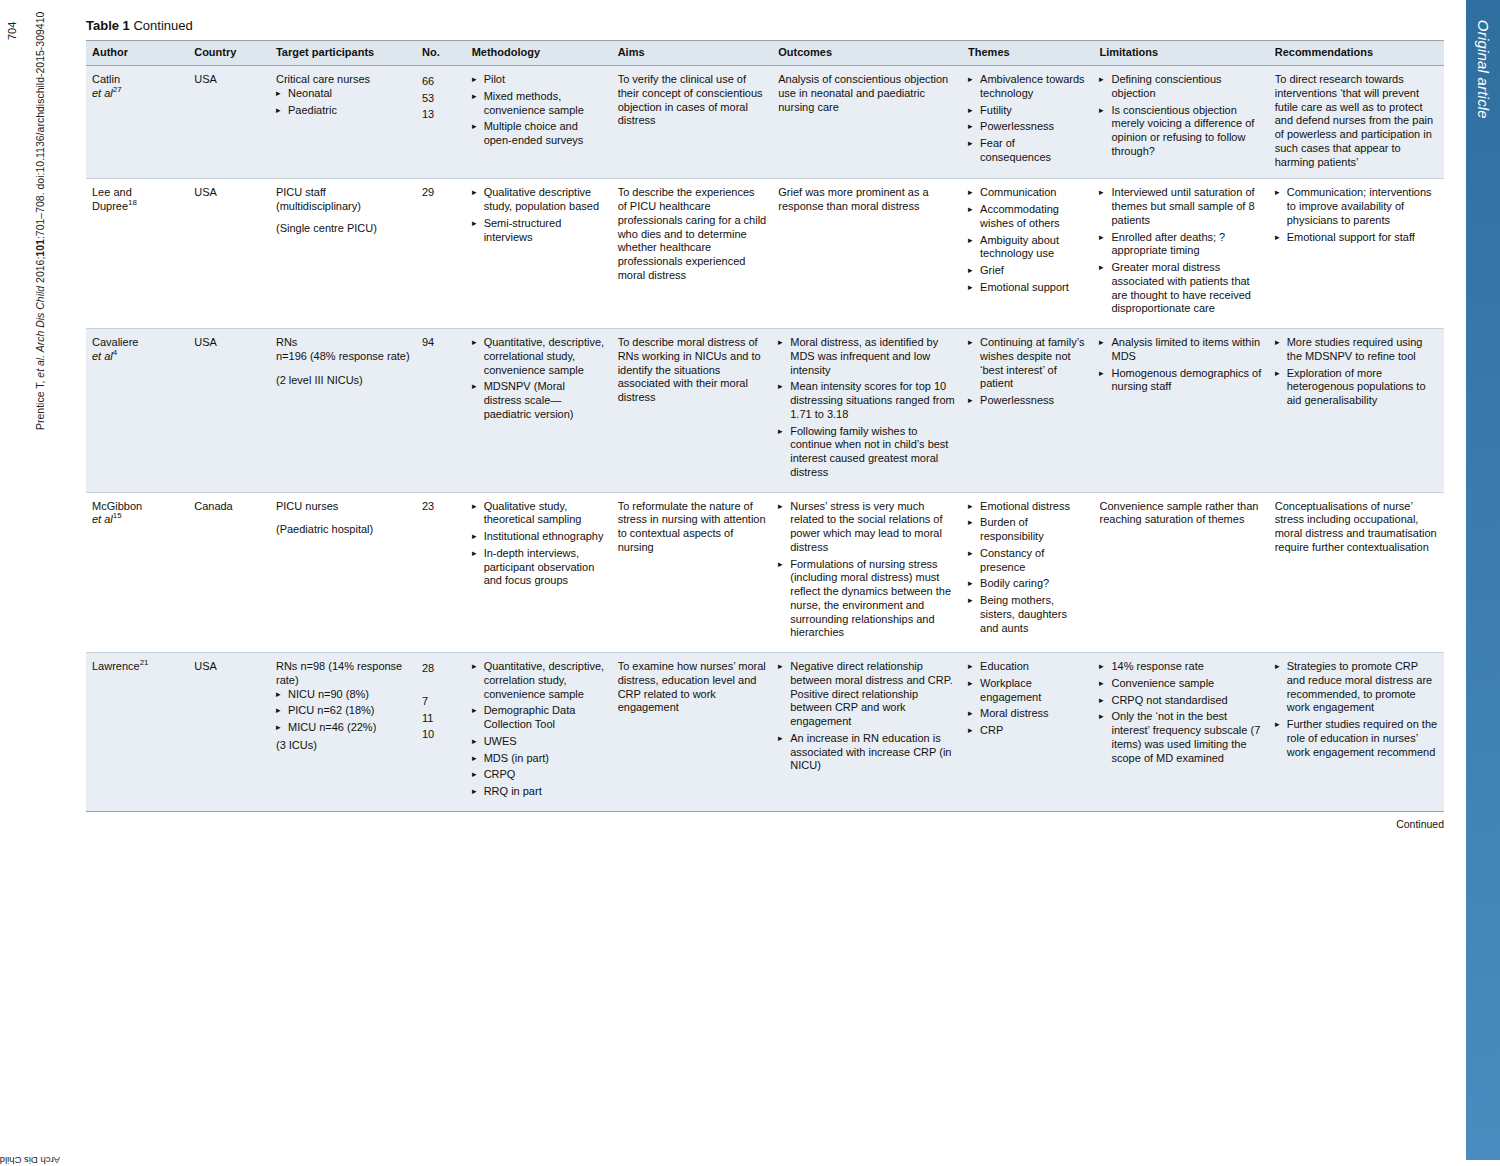Original article
704
Prentice T, et al. Arch Dis Child 2016;101:701–708. doi:10.1136/archdischild-2015-309410
Arch Dis Child: first published as 10.1136/archdischild-2015-309410 on 22 January 2016. Downloaded from http://adc.bmj.com/ on June 30, 2022 by guest. Protected by copyright.
Table 1 Continued
| Author | Country | Target participants | No. | Methodology | Aims | Outcomes | Themes | Limitations | Recommendations |
| --- | --- | --- | --- | --- | --- | --- | --- | --- | --- |
| Catlin et al 27 | USA | Critical care nurses Neonatal Paediatric | 66 53 13 | Pilot Mixed methods, convenience sample Multiple choice and open-ended surveys | To verify the clinical use of their concept of conscientious objection in cases of moral distress | Analysis of conscientious objection use in neonatal and paediatric nursing care | Ambivalence towards technology Futility Powerlessness Fear of consequences | Defining conscientious objection Is conscientious objection merely voicing a difference of opinion or refusing to follow through? | To direct research towards interventions ‘that will prevent futile care as well as to protect and defend nurses from the pain of powerless and participation in such cases that appear to harming patients’ |
| Lee and Dupree 18 | USA | PICU staff (multidisciplinary) (Single centre PICU) | 29 | Qualitative descriptive study, population based Semi-structured interviews | To describe the experiences of PICU healthcare professionals caring for a child who dies and to determine whether healthcare professionals experienced moral distress | Grief was more prominent as a response than moral distress | Communication Accommodating wishes of others Ambiguity about technology use Grief Emotional support | Interviewed until saturation of themes but small sample of 8 patients Enrolled after deaths; ? appropriate timing Greater moral distress associated with patients that are thought to have received disproportionate care | Communication; interventions to improve availability of physicians to parents Emotional support for staff |
| Cavaliere et al 4 | USA | RNs n=196 (48% response rate) (2 level III NICUs) | 94 | Quantitative, descriptive, correlational study, convenience sample MDSNPV (Moral distress scale—paediatric version) | To describe moral distress of RNs working in NICUs and to identify the situations associated with their moral distress | Moral distress, as identified by MDS was infrequent and low intensity Mean intensity scores for top 10 distressing situations ranged from 1.71 to 3.18 Following family wishes to continue when not in child’s best interest caused greatest moral distress | Continuing at family’s wishes despite not ‘best interest’ of patient Powerlessness | Analysis limited to items within MDS Homogenous demographics of nursing staff | More studies required using the MDSNPV to refine tool Exploration of more heterogenous populations to aid generalisability |
| McGibbon et al 15 | Canada | PICU nurses (Paediatric hospital) | 23 | Qualitative study, theoretical sampling Institutional ethnography In-depth interviews, participant observation and focus groups | To reformulate the nature of stress in nursing with attention to contextual aspects of nursing | Nurses’ stress is very much related to the social relations of power which may lead to moral distress Formulations of nursing stress (including moral distress) must reflect the dynamics between the nurse, the environment and surrounding relationships and hierarchies | Emotional distress Burden of responsibility Constancy of presence Bodily caring? Being mothers, sisters, daughters and aunts | Convenience sample rather than reaching saturation of themes | Conceptualisations of nurse’ stress including occupational, moral distress and traumatisation require further contextualisation |
| Lawrence 21 | USA | RNs n=98 (14% response rate) NICU n=90 (8%) PICU n=62 (18%) MICU n=46 (22%) (3 ICUs) | 28 7 11 10 | Quantitative, descriptive, correlation study, convenience sample Demographic Data Collection Tool UWES MDS (in part) CRPQ RRQ in part | To examine how nurses’ moral distress, education level and CRP related to work engagement | Negative direct relationship between moral distress and CRP. Positive direct relationship between CRP and work engagement An increase in RN education is associated with increase CRP (in NICU) | Education Workplace engagement Moral distress CRP | 14% response rate Convenience sample CRPQ not standardised Only the ‘not in the best interest’ frequency subscale (7 items) was used limiting the scope of MD examined | Strategies to promote CRP and reduce moral distress are recommended, to promote work engagement Further studies required on the role of education in nurses’ work engagement recommend |
Continued